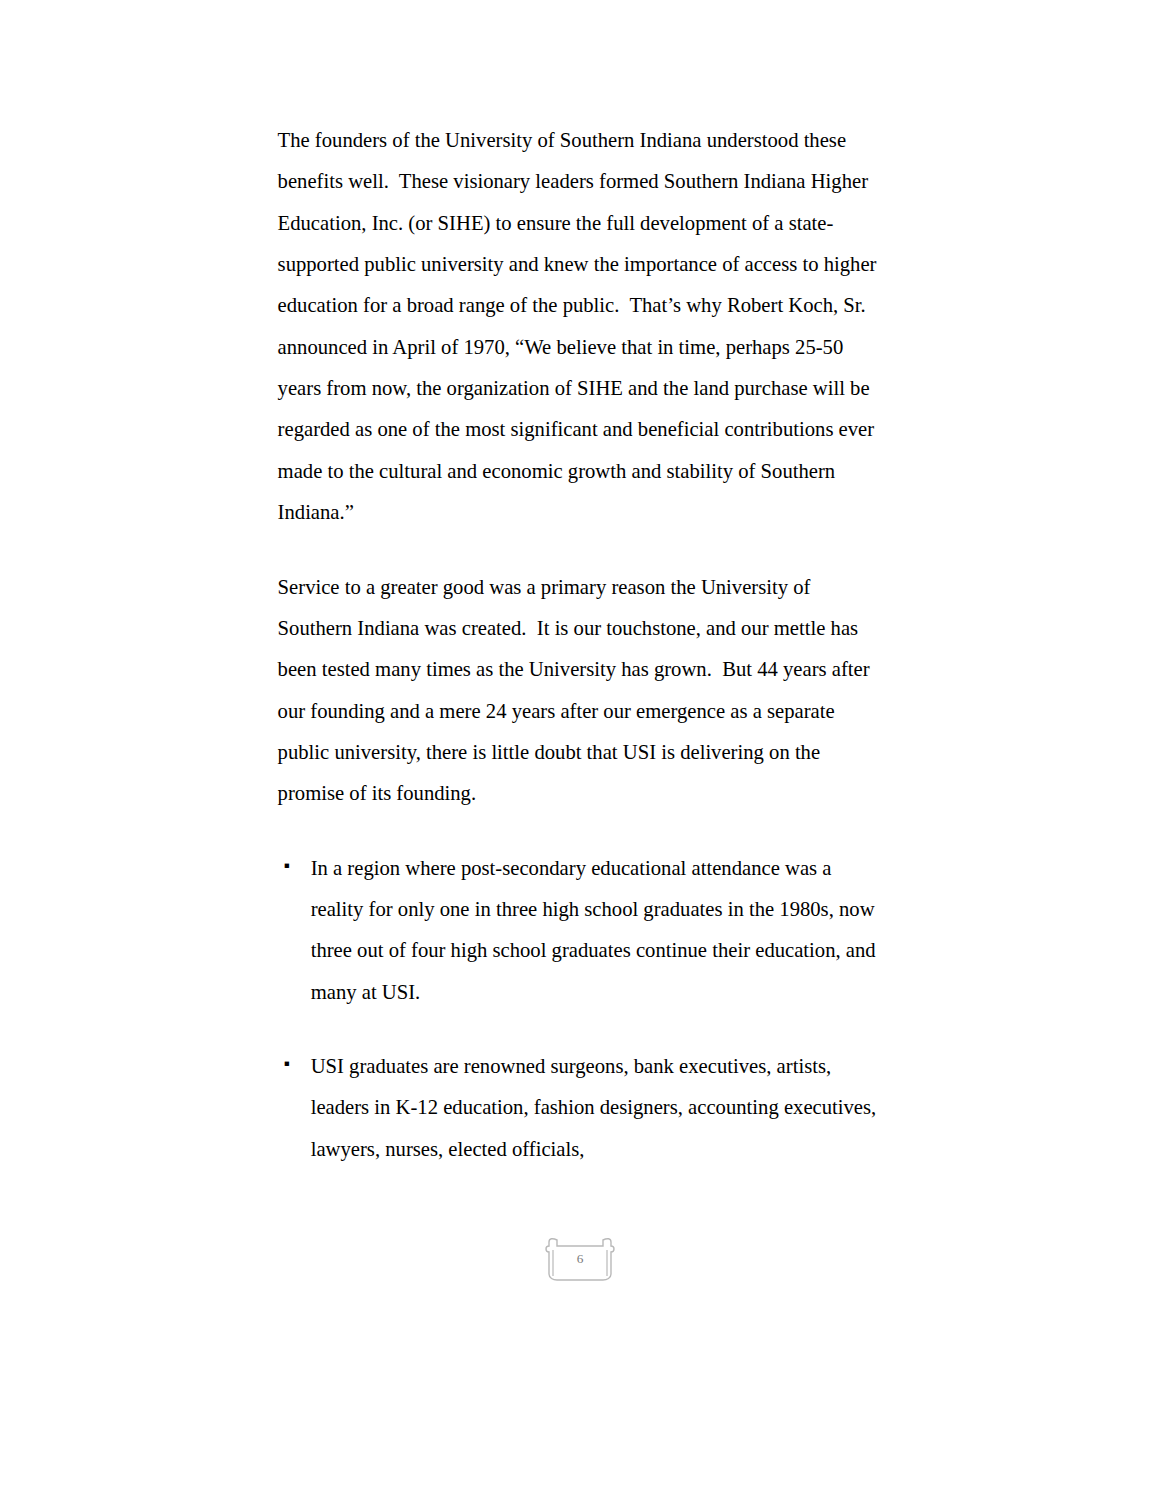The founders of the University of Southern Indiana understood these benefits well. These visionary leaders formed Southern Indiana Higher Education, Inc. (or SIHE) to ensure the full development of a state-supported public university and knew the importance of access to higher education for a broad range of the public. That’s why Robert Koch, Sr. announced in April of 1970, “We believe that in time, perhaps 25-50 years from now, the organization of SIHE and the land purchase will be regarded as one of the most significant and beneficial contributions ever made to the cultural and economic growth and stability of Southern Indiana.”
Service to a greater good was a primary reason the University of Southern Indiana was created. It is our touchstone, and our mettle has been tested many times as the University has grown. But 44 years after our founding and a mere 24 years after our emergence as a separate public university, there is little doubt that USI is delivering on the promise of its founding.
In a region where post-secondary educational attendance was a reality for only one in three high school graduates in the 1980s, now three out of four high school graduates continue their education, and many at USI.
USI graduates are renowned surgeons, bank executives, artists, leaders in K-12 education, fashion designers, accounting executives, lawyers, nurses, elected officials,
6